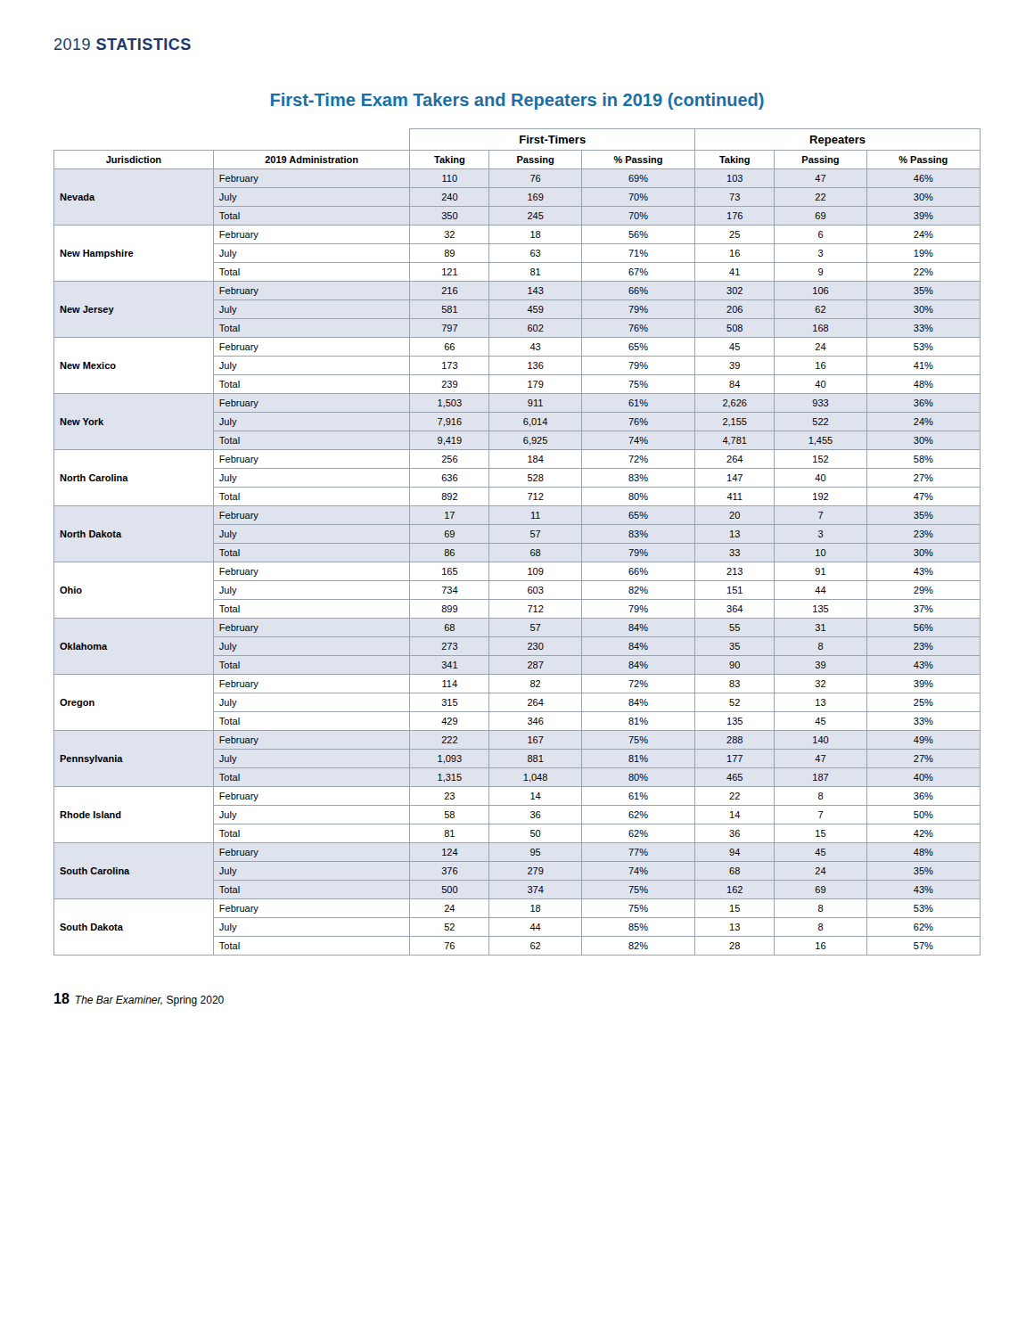2019 STATISTICS
First-Time Exam Takers and Repeaters in 2019 (continued)
| | | First-Timers | Repeaters |
| --- | --- | --- | --- |
| Jurisdiction | 2019 Administration | Taking | Passing | % Passing | Taking | Passing | % Passing |
| Nevada | February | 110 | 76 | 69% | 103 | 47 | 46% |
| July | 240 | 169 | 70% | 73 | 22 | 30% |
| Total | 350 | 245 | 70% | 176 | 69 | 39% |
| New Hampshire | February | 32 | 18 | 56% | 25 | 6 | 24% |
| July | 89 | 63 | 71% | 16 | 3 | 19% |
| Total | 121 | 81 | 67% | 41 | 9 | 22% |
| New Jersey | February | 216 | 143 | 66% | 302 | 106 | 35% |
| July | 581 | 459 | 79% | 206 | 62 | 30% |
| Total | 797 | 602 | 76% | 508 | 168 | 33% |
| New Mexico | February | 66 | 43 | 65% | 45 | 24 | 53% |
| July | 173 | 136 | 79% | 39 | 16 | 41% |
| Total | 239 | 179 | 75% | 84 | 40 | 48% |
| New York | February | 1,503 | 911 | 61% | 2,626 | 933 | 36% |
| July | 7,916 | 6,014 | 76% | 2,155 | 522 | 24% |
| Total | 9,419 | 6,925 | 74% | 4,781 | 1,455 | 30% |
| North Carolina | February | 256 | 184 | 72% | 264 | 152 | 58% |
| July | 636 | 528 | 83% | 147 | 40 | 27% |
| Total | 892 | 712 | 80% | 411 | 192 | 47% |
| North Dakota | February | 17 | 11 | 65% | 20 | 7 | 35% |
| July | 69 | 57 | 83% | 13 | 3 | 23% |
| Total | 86 | 68 | 79% | 33 | 10 | 30% |
| Ohio | February | 165 | 109 | 66% | 213 | 91 | 43% |
| July | 734 | 603 | 82% | 151 | 44 | 29% |
| Total | 899 | 712 | 79% | 364 | 135 | 37% |
| Oklahoma | February | 68 | 57 | 84% | 55 | 31 | 56% |
| July | 273 | 230 | 84% | 35 | 8 | 23% |
| Total | 341 | 287 | 84% | 90 | 39 | 43% |
| Oregon | February | 114 | 82 | 72% | 83 | 32 | 39% |
| July | 315 | 264 | 84% | 52 | 13 | 25% |
| Total | 429 | 346 | 81% | 135 | 45 | 33% |
| Pennsylvania | February | 222 | 167 | 75% | 288 | 140 | 49% |
| July | 1,093 | 881 | 81% | 177 | 47 | 27% |
| Total | 1,315 | 1,048 | 80% | 465 | 187 | 40% |
| Rhode Island | February | 23 | 14 | 61% | 22 | 8 | 36% |
| July | 58 | 36 | 62% | 14 | 7 | 50% |
| Total | 81 | 50 | 62% | 36 | 15 | 42% |
| South Carolina | February | 124 | 95 | 77% | 94 | 45 | 48% |
| July | 376 | 279 | 74% | 68 | 24 | 35% |
| Total | 500 | 374 | 75% | 162 | 69 | 43% |
| South Dakota | February | 24 | 18 | 75% | 15 | 8 | 53% |
| July | 52 | 44 | 85% | 13 | 8 | 62% |
| Total | 76 | 62 | 82% | 28 | 16 | 57% |
18 The Bar Examiner, Spring 2020